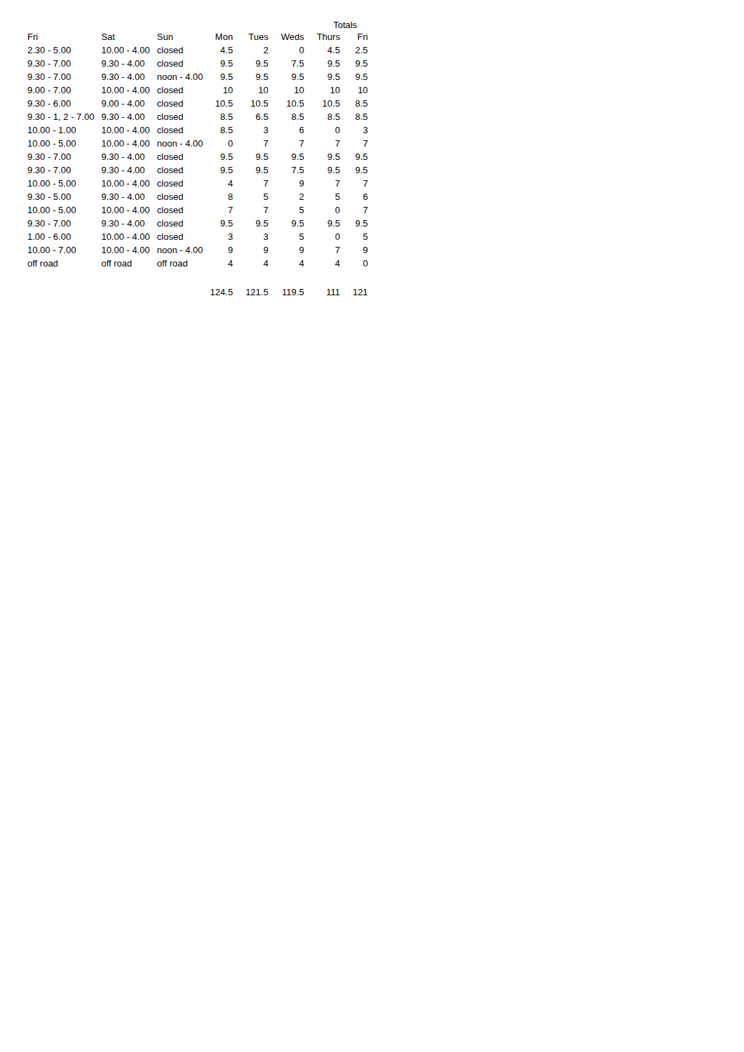| | | | | | | Totals |
| --- | --- | --- | --- | --- | --- | --- |
| Fri | Sat | Sun | Mon | Tues | Weds | Thurs | Fri |
| 2.30 - 5.00 | 10.00 - 4.00 | closed | 4.5 | 2 | 0 | 4.5 | 2.5 |
| 9.30 - 7.00 | 9.30 - 4.00 | closed | 9.5 | 9.5 | 7.5 | 9.5 | 9.5 |
| 9.30 - 7.00 | 9.30 - 4.00 | noon - 4.00 | 9.5 | 9.5 | 9.5 | 9.5 | 9.5 |
| 9.00 - 7.00 | 10.00 - 4.00 | closed | 10 | 10 | 10 | 10 | 10 |
| 9.30 - 6.00 | 9.00 - 4.00 | closed | 10.5 | 10.5 | 10.5 | 10.5 | 8.5 |
| 9.30 - 1, 2 - 7.00 | 9.30 - 4.00 | closed | 8.5 | 6.5 | 8.5 | 8.5 | 8.5 |
| 10.00 - 1.00 | 10.00 - 4.00 | closed | 8.5 | 3 | 6 | 0 | 3 |
| 10.00 - 5.00 | 10.00 - 4.00 | noon - 4.00 | 0 | 7 | 7 | 7 | 7 |
| 9.30 - 7.00 | 9.30 - 4.00 | closed | 9.5 | 9.5 | 9.5 | 9.5 | 9.5 |
| 9.30 - 7.00 | 9.30 - 4.00 | closed | 9.5 | 9.5 | 7.5 | 9.5 | 9.5 |
| 10.00 - 5.00 | 10.00 - 4.00 | closed | 4 | 7 | 9 | 7 | 7 |
| 9.30 - 5.00 | 9.30 - 4.00 | closed | 8 | 5 | 2 | 5 | 6 |
| 10.00 - 5.00 | 10.00 - 4.00 | closed | 7 | 7 | 5 | 0 | 7 |
| 9.30 - 7.00 | 9.30 - 4.00 | closed | 9.5 | 9.5 | 9.5 | 9.5 | 9.5 |
| 1.00 - 6.00 | 10.00 - 4.00 | closed | 3 | 3 | 5 | 0 | 5 |
| 10.00 - 7.00 | 10.00 - 4.00 | noon - 4.00 | 9 | 9 | 9 | 7 | 9 |
| off road | off road | off road | 4 | 4 | 4 | 4 | 0 |
| | | | 124.5 | 121.5 | 119.5 | 111 | 121 |